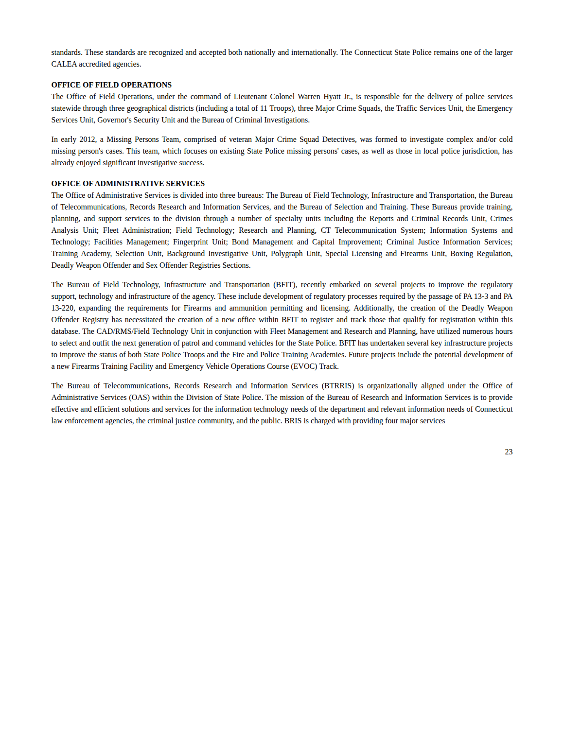standards. These standards are recognized and accepted both nationally and internationally. The Connecticut State Police remains one of the larger CALEA accredited agencies.
Office of Field Operations
The Office of Field Operations, under the command of Lieutenant Colonel Warren Hyatt Jr., is responsible for the delivery of police services statewide through three geographical districts (including a total of 11 Troops), three Major Crime Squads, the Traffic Services Unit, the Emergency Services Unit, Governor's Security Unit and the Bureau of Criminal Investigations.
In early 2012, a Missing Persons Team, comprised of veteran Major Crime Squad Detectives, was formed to investigate complex and/or cold missing person's cases. This team, which focuses on existing State Police missing persons' cases, as well as those in local police jurisdiction, has already enjoyed significant investigative success.
Office of Administrative Services
The Office of Administrative Services is divided into three bureaus: The Bureau of Field Technology, Infrastructure and Transportation, the Bureau of Telecommunications, Records Research and Information Services, and the Bureau of Selection and Training. These Bureaus provide training, planning, and support services to the division through a number of specialty units including the Reports and Criminal Records Unit, Crimes Analysis Unit; Fleet Administration; Field Technology; Research and Planning, CT Telecommunication System; Information Systems and Technology; Facilities Management; Fingerprint Unit; Bond Management and Capital Improvement; Criminal Justice Information Services; Training Academy, Selection Unit, Background Investigative Unit, Polygraph Unit, Special Licensing and Firearms Unit, Boxing Regulation, Deadly Weapon Offender and Sex Offender Registries Sections.
The Bureau of Field Technology, Infrastructure and Transportation (BFIT), recently embarked on several projects to improve the regulatory support, technology and infrastructure of the agency. These include development of regulatory processes required by the passage of PA 13-3 and PA 13-220, expanding the requirements for Firearms and ammunition permitting and licensing. Additionally, the creation of the Deadly Weapon Offender Registry has necessitated the creation of a new office within BFIT to register and track those that qualify for registration within this database. The CAD/RMS/Field Technology Unit in conjunction with Fleet Management and Research and Planning, have utilized numerous hours to select and outfit the next generation of patrol and command vehicles for the State Police. BFIT has undertaken several key infrastructure projects to improve the status of both State Police Troops and the Fire and Police Training Academies. Future projects include the potential development of a new Firearms Training Facility and Emergency Vehicle Operations Course (EVOC) Track.
The Bureau of Telecommunications, Records Research and Information Services (BTRRIS) is organizationally aligned under the Office of Administrative Services (OAS) within the Division of State Police. The mission of the Bureau of Research and Information Services is to provide effective and efficient solutions and services for the information technology needs of the department and relevant information needs of Connecticut law enforcement agencies, the criminal justice community, and the public. BRIS is charged with providing four major services
23